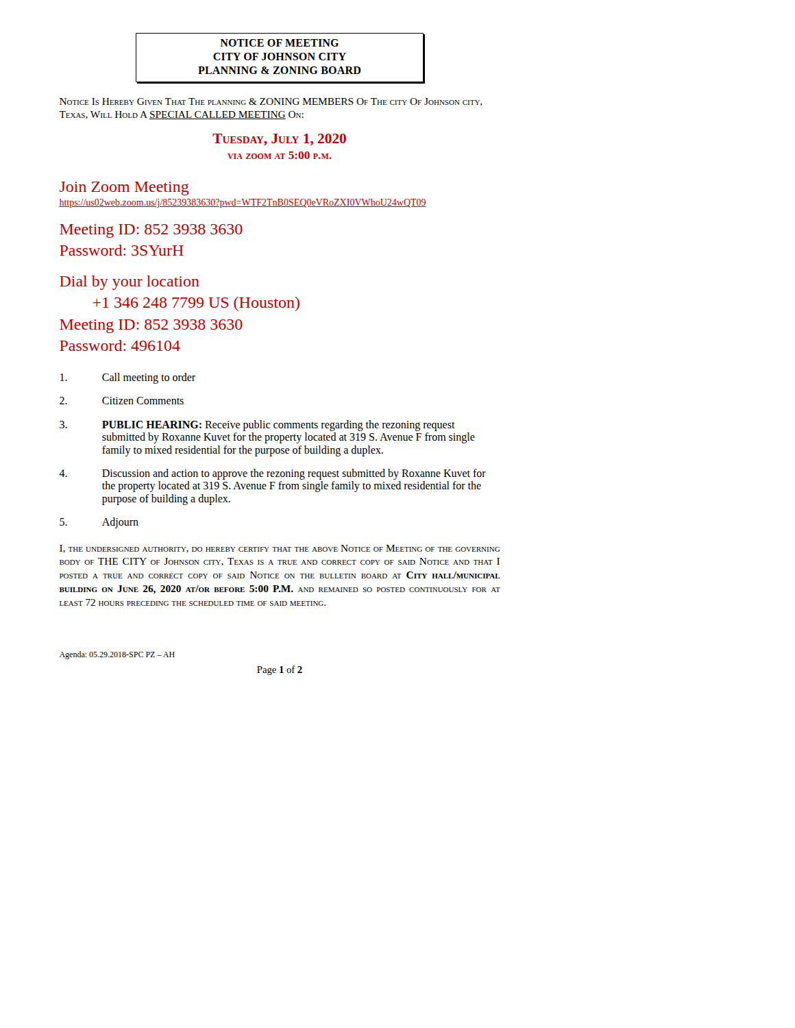NOTICE OF MEETING
CITY OF JOHNSON CITY
PLANNING & ZONING BOARD
Notice Is Hereby Given That The planning & ZONING MEMBERS Of The city Of Johnson city, Texas, Will Hold A SPECIAL CALLED MEETING On:
Tuesday, July 1, 2020 via zoom at 5:00 p.m.
Join Zoom Meeting
https://us02web.zoom.us/j/85239383630?pwd=WTF2TnB0SEQ0eVRoZXI0VWhoU24wQT09
Meeting ID: 852 3938 3630
Password: 3SYurH
Dial by your location
+1 346 248 7799 US (Houston)
Meeting ID: 852 3938 3630
Password: 496104
Call meeting to order
Citizen Comments
PUBLIC HEARING: Receive public comments regarding the rezoning request submitted by Roxanne Kuvet for the property located at 319 S. Avenue F from single family to mixed residential for the purpose of building a duplex.
Discussion and action to approve the rezoning request submitted by Roxanne Kuvet for the property located at 319 S. Avenue F from single family to mixed residential for the purpose of building a duplex.
Adjourn
I, the undersigned authority, do hereby certify that the above Notice of Meeting of the governing body of THE CITY of Johnson city, Texas is a true and correct copy of said Notice and that I posted a true and correct copy of said Notice on the bulletin board at City hall/municipal building on June 26, 2020 at/or before 5:00 P.M. and remained so posted continuously for at least 72 hours preceding the scheduled time of said meeting.
Agenda: 05.29.2018-SPC PZ – AH
Page 1 of 2